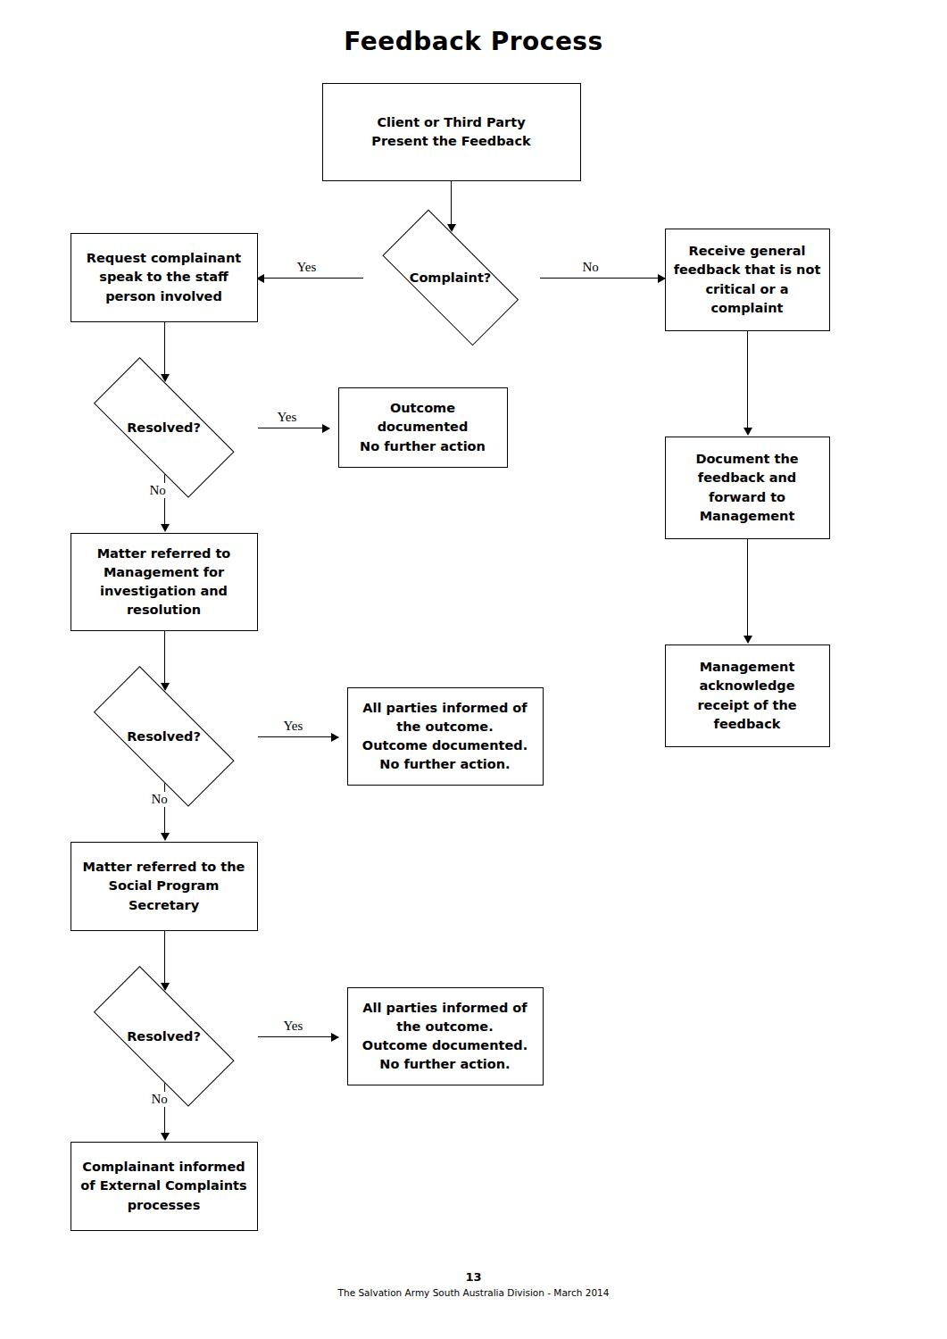Feedback Process
Client or Third Party
Present the Feedback
Complaint?
Yes
No
Request complainant speak to the staff person involved
Receive general feedback that is not critical or a complaint
Document the feedback and forward to Management
Management acknowledge receipt of the feedback
Resolved?
Yes
Outcome documented
No further action
No
Matter referred to Management for investigation and resolution
Resolved?
Yes
All parties informed of the outcome.
Outcome documented.
No further action.
No
Matter referred to the Social Program Secretary
Resolved?
Yes
All parties informed of the outcome.
Outcome documented.
No further action.
No
Complainant informed of External Complaints processes
13
The Salvation Army South Australia Division - March 2014